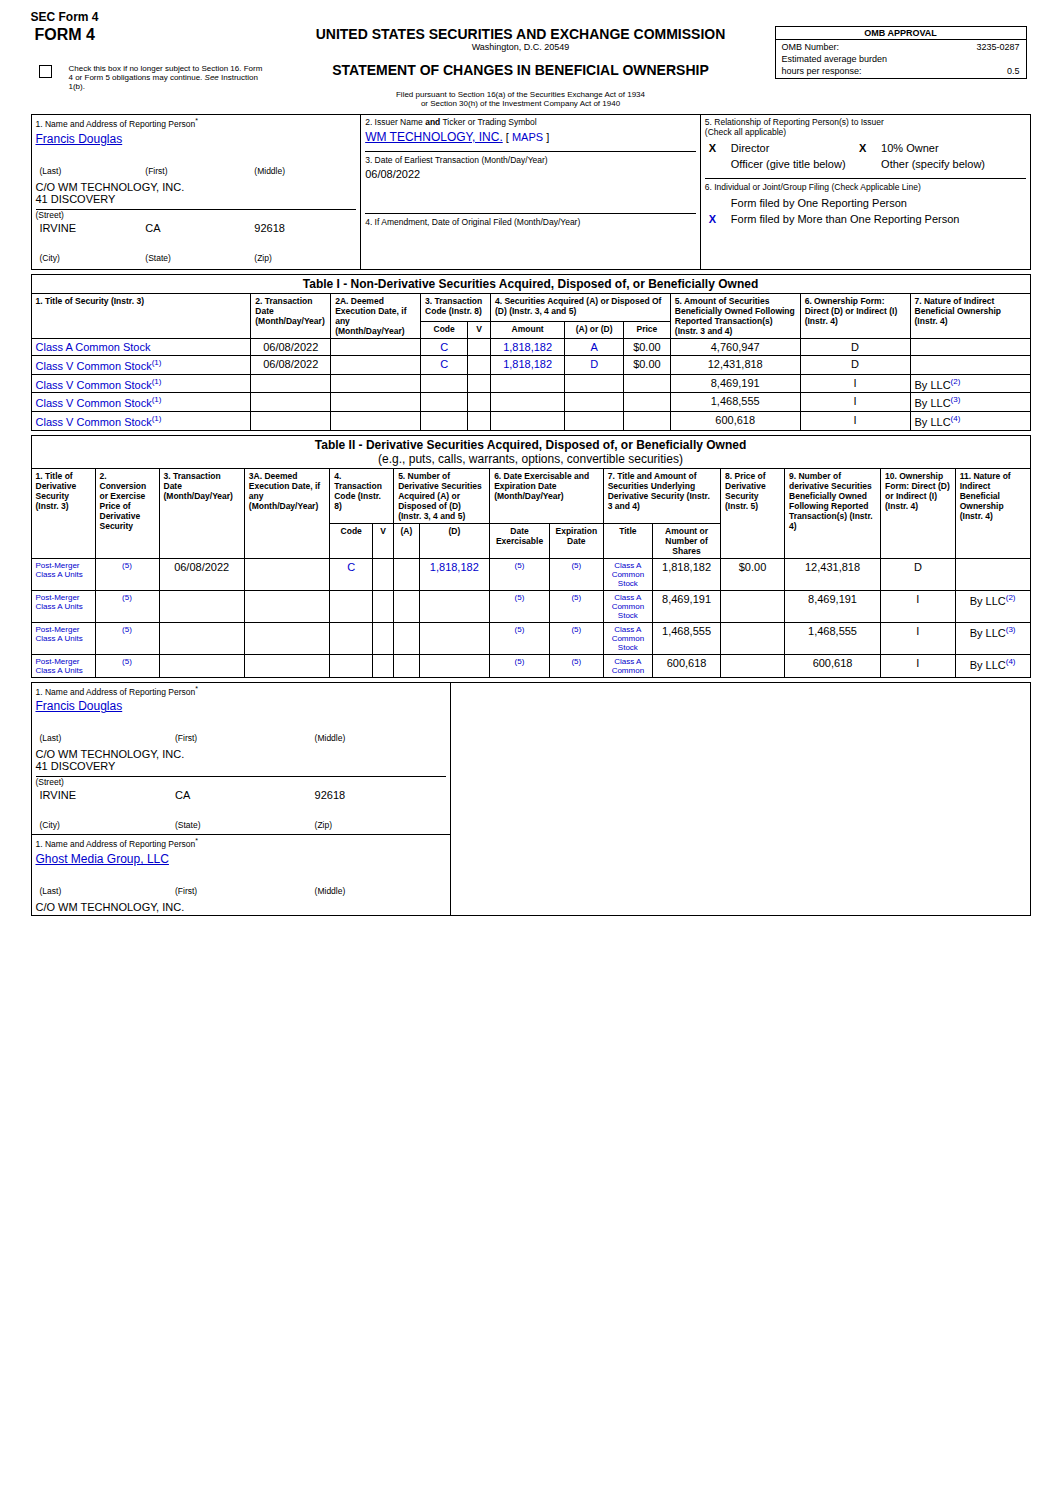SEC Form 4
| FORM 4 / / Check this box if no longer subject to Section 16. Form 4 or Form 5 obligations may continue. See Instruction 1(b). / | UNITED STATES SECURITIES AND EXCHANGE COMMISSION Washington, D.C. 20549 STATEMENT OF CHANGES IN BENEFICIAL OWNERSHIP Filed pursuant to Section 16(a) of the Securities Exchange Act of 1934 or Section 30(h) of the Investment Company Act of 1940 | / OMB APPROVAL / / / OMB Number: / 3235-0287 / / Estimated average burden / / hours per response: / 0.5 / / |
| 1. Name and Address of Reporting Person * Francis Douglas / (Last) / (First) / (Middle) / C/O WM TECHNOLOGY, INC. 41 DISCOVERY (Street) / IRVINE / CA / 92618 / / (City) / (State) / (Zip) / | 2. Issuer Name and Ticker or Trading Symbol WM TECHNOLOGY, INC. [ MAPS ] 3. Date of Earliest Transaction (Month/Day/Year) 06/08/2022 4. If Amendment, Date of Original Filed (Month/Day/Year) | 5. Relationship of Reporting Person(s) to Issuer (Check all applicable) / X / Director / X / 10% Owner / / / Officer (give title below) / / Other (specify below) / 6. Individual or Joint/Group Filing (Check Applicable Line) / / Form filed by One Reporting Person / / X / Form filed by More than One Reporting Person / |
| Table I - Non-Derivative Securities Acquired, Disposed of, or Beneficially Owned |
| 1. Title of Security (Instr. 3) | 2. Transaction Date (Month/Day/Year) | 2A. Deemed Execution Date, if any (Month/Day/Year) | 3. Transaction Code (Instr. 8) | 4. Securities Acquired (A) or Disposed Of (D) (Instr. 3, 4 and 5) | 5. Amount of Securities Beneficially Owned Following Reported Transaction(s) (Instr. 3 and 4) | 6. Ownership Form: Direct (D) or Indirect (I) (Instr. 4) | 7. Nature of Indirect Beneficial Ownership (Instr. 4) |
| Code | V | Amount | (A) or (D) | Price |
| Class A Common Stock | 06/08/2022 | | C | | 1,818,182 | A | $0.00 | 4,760,947 | D | |
| Class V Common Stock (1) | 06/08/2022 | | C | | 1,818,182 | D | $0.00 | 12,431,818 | D | |
| Class V Common Stock (1) | | | | | | | | 8,469,191 | I | By LLC (2) |
| Class V Common Stock (1) | | | | | | | | 1,468,555 | I | By LLC (3) |
| Class V Common Stock (1) | | | | | | | | 600,618 | I | By LLC (4) |
| Table II - Derivative Securities Acquired, Disposed of, or Beneficially Owned (e.g., puts, calls, warrants, options, convertible securities) |
| 1. Title of Derivative Security (Instr. 3) | 2. Conversion or Exercise Price of Derivative Security | 3. Transaction Date (Month/Day/Year) | 3A. Deemed Execution Date, if any (Month/Day/Year) | 4. Transaction Code (Instr. 8) | 5. Number of Derivative Securities Acquired (A) or Disposed of (D) (Instr. 3, 4 and 5) | 6. Date Exercisable and Expiration Date (Month/Day/Year) | 7. Title and Amount of Securities Underlying Derivative Security (Instr. 3 and 4) | 8. Price of Derivative Security (Instr. 5) | 9. Number of derivative Securities Beneficially Owned Following Reported Transaction(s) (Instr. 4) | 10. Ownership Form: Direct (D) or Indirect (I) (Instr. 4) | 11. Nature of Indirect Beneficial Ownership (Instr. 4) |
| Code | V | (A) | (D) | Date Exercisable | Expiration Date | Title | Amount or Number of Shares |
| Post-Merger Class A Units | (5) | 06/08/2022 | | C | | | 1,818,182 | (5) | (5) | Class A Common Stock | 1,818,182 | $0.00 | 12,431,818 | D | |
| Post-Merger Class A Units | (5) | | | | | | | (5) | (5) | Class A Common Stock | 8,469,191 | | 8,469,191 | I | By LLC (2) |
| Post-Merger Class A Units | (5) | | | | | | | (5) | (5) | Class A Common Stock | 1,468,555 | | 1,468,555 | I | By LLC (3) |
| Post-Merger Class A Units | (5) | | | | | | | (5) | (5) | Class A Common | 600,618 | | 600,618 | I | By LLC (4) |
| 1. Name and Address of Reporting Person * Francis Douglas / (Last) / (First) / (Middle) / C/O WM TECHNOLOGY, INC. 41 DISCOVERY (Street) / IRVINE / CA / 92618 / / (City) / (State) / (Zip) / | |
| 1. Name and Address of Reporting Person * Ghost Media Group, LLC / (Last) / (First) / (Middle) / C/O WM TECHNOLOGY, INC. | |